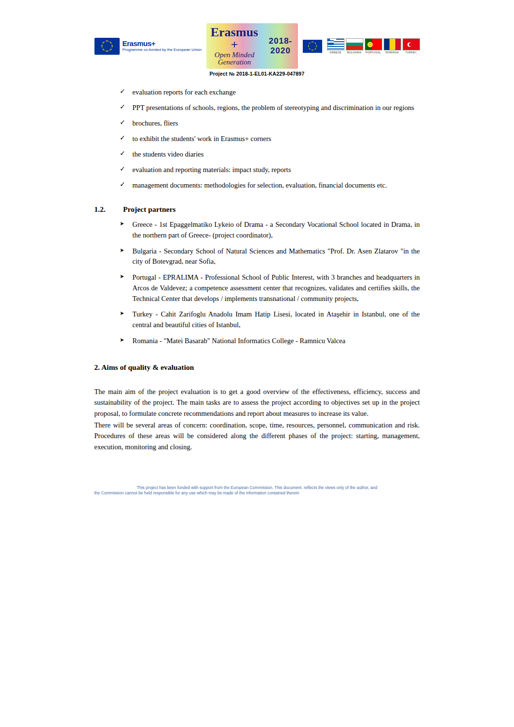Erasmus+
Programme co-funded by the European Union
Erasmus +
Open Minded Generation
2018-2020
GREECE
BULGARIA
PORTUGAL
ROMANIA
TURKEY
Project № 2018-1-EL01-KA229-047897
evaluation reports for each exchange
PPT presentations of schools, regions, the problem of stereotyping and discrimination in our regions
brochures, fliers
to exhibit the students' work in Erasmus+ corners
the students video diaries
evaluation and reporting materials: impact study, reports
management documents: methodologies for selection, evaluation, financial documents etc.
1.2. Project partners
Greece - 1st Epaggelmatiko Lykeio of Drama - a Secondary Vocational School located in Drama, in the northern part of Greece- (project coordinator),
Bulgaria - Secondary School of Natural Sciences and Mathematics "Prof. Dr. Asen Zlatarov "in the city of Botevgrad, near Sofia,
Portugal - EPRALIMA - Professional School of Public Interest, with 3 branches and headquarters in Arcos de Valdevez; a competence assessment center that recognizes, validates and certifies skills, the Technical Center that develops / implements transnational / community projects,
Turkey - Cahit Zarifoglu Anadolu Imam Hatip Lisesi, located in Ataşehir in Istanbul, one of the central and beautiful cities of Istanbul,
Romania - "Matei Basarab" National Informatics College - Ramnicu Valcea
2. Aims of quality & evaluation
The main aim of the project evaluation is to get a good overview of the effectiveness, efficiency, success and sustainability of the project. The main tasks are to assess the project according to objectives set up in the project proposal, to formulate concrete recommendations and report about measures to increase its value.
There will be several areas of concern: coordination, scope, time, resources, personnel, communication and risk. Procedures of these areas will be considered along the different phases of the project: starting, management, execution, monitoring and closing.
This project has been funded with support from the European Commission. This document reflects the views only of the author, and
the Commission cannot be held responsible for any use which may be made of the information contained therein